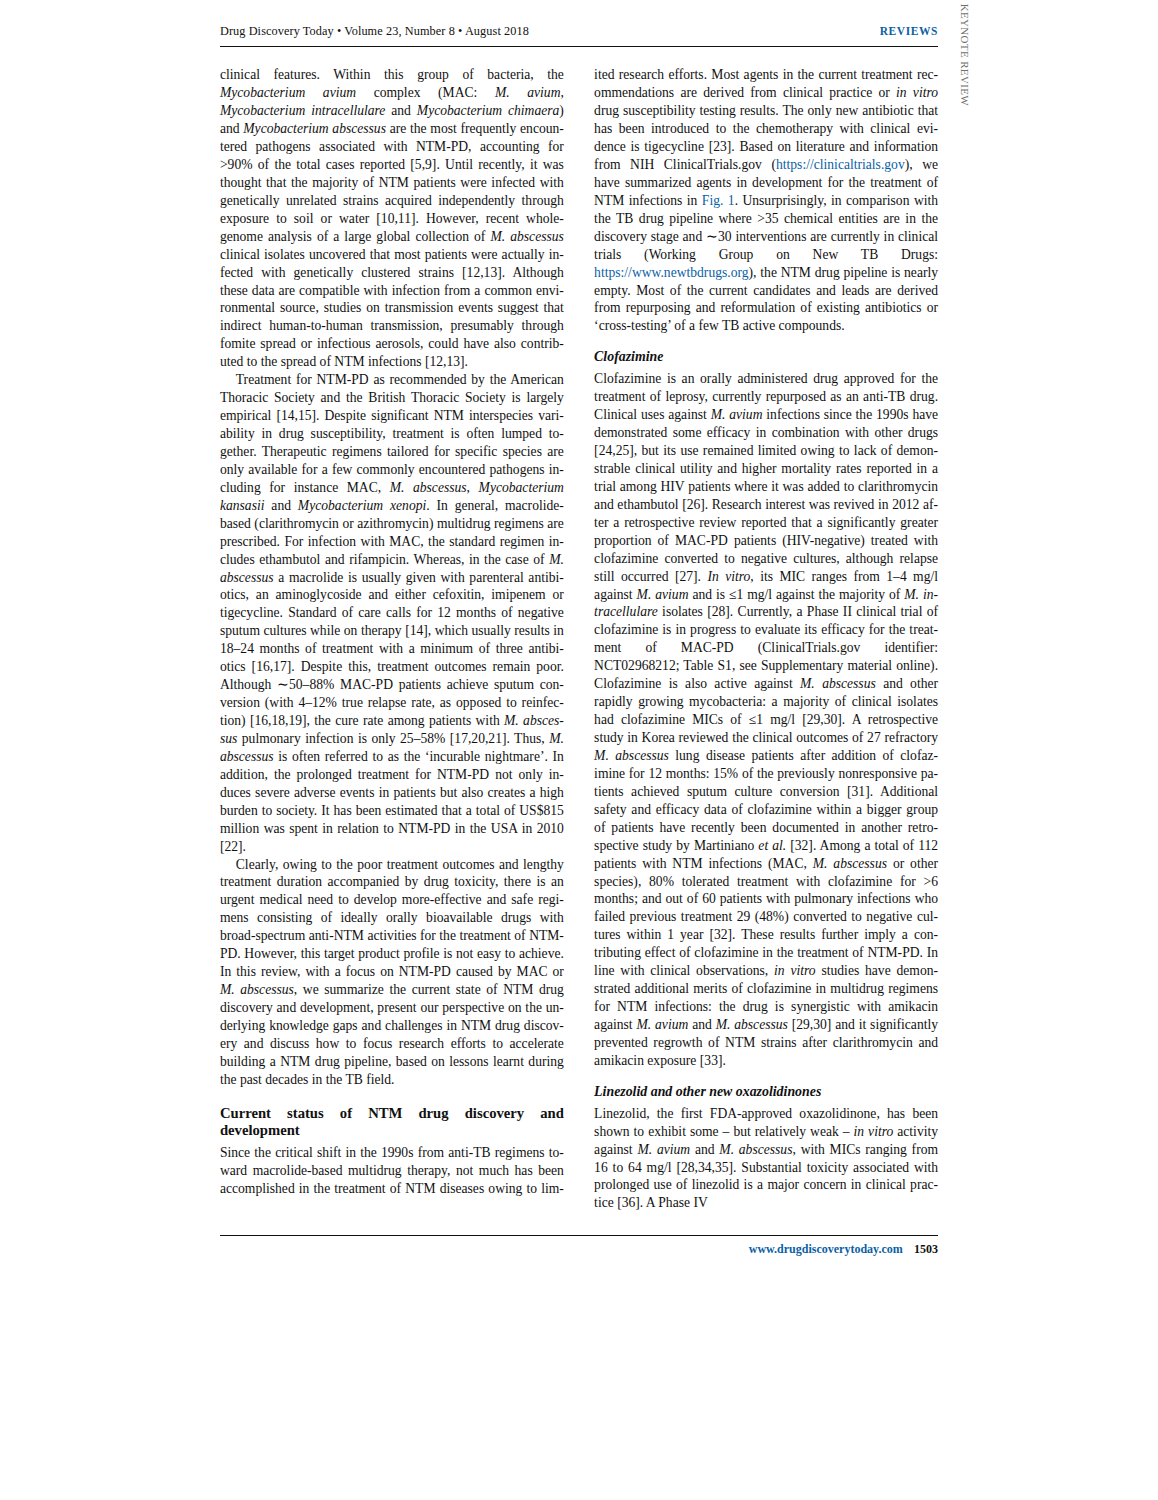Drug Discovery Today • Volume 23, Number 8 • August 2018
Reviews
Reviews • KEYNOTE REVIEW
clinical features. Within this group of bacteria, the Mycobacterium avium complex (MAC: M. avium, Mycobacterium intracellulare and Mycobacterium chimaera) and Mycobacterium abscessus are the most frequently encountered pathogens associated with NTM-PD, accounting for >90% of the total cases reported [5,9]. Until recently, it was thought that the majority of NTM patients were infected with genetically unrelated strains acquired independently through exposure to soil or water [10,11]. However, recent whole-genome analysis of a large global collection of M. abscessus clinical isolates uncovered that most patients were actually infected with genetically clustered strains [12,13]. Although these data are compatible with infection from a common environmental source, studies on transmission events suggest that indirect human-to-human transmission, presumably through fomite spread or infectious aerosols, could have also contributed to the spread of NTM infections [12,13].
Treatment for NTM-PD as recommended by the American Thoracic Society and the British Thoracic Society is largely empirical [14,15]. Despite significant NTM interspecies variability in drug susceptibility, treatment is often lumped together. Therapeutic regimens tailored for specific species are only available for a few commonly encountered pathogens including for instance MAC, M. abscessus, Mycobacterium kansasii and Mycobacterium xenopi. In general, macrolide-based (clarithromycin or azithromycin) multidrug regimens are prescribed. For infection with MAC, the standard regimen includes ethambutol and rifampicin. Whereas, in the case of M. abscessus a macrolide is usually given with parenteral antibiotics, an aminoglycoside and either cefoxitin, imipenem or tigecycline. Standard of care calls for 12 months of negative sputum cultures while on therapy [14], which usually results in 18–24 months of treatment with a minimum of three antibiotics [16,17]. Despite this, treatment outcomes remain poor. Although ∼50–88% MAC-PD patients achieve sputum conversion (with 4–12% true relapse rate, as opposed to reinfection) [16,18,19], the cure rate among patients with M. abscessus pulmonary infection is only 25–58% [17,20,21]. Thus, M. abscessus is often referred to as the ‘incurable nightmare’. In addition, the prolonged treatment for NTM-PD not only induces severe adverse events in patients but also creates a high burden to society. It has been estimated that a total of US$815 million was spent in relation to NTM-PD in the USA in 2010 [22].
Clearly, owing to the poor treatment outcomes and lengthy treatment duration accompanied by drug toxicity, there is an urgent medical need to develop more-effective and safe regimens consisting of ideally orally bioavailable drugs with broad-spectrum anti-NTM activities for the treatment of NTM-PD. However, this target product profile is not easy to achieve. In this review, with a focus on NTM-PD caused by MAC or M. abscessus, we summarize the current state of NTM drug discovery and development, present our perspective on the underlying knowledge gaps and challenges in NTM drug discovery and discuss how to focus research efforts to accelerate building a NTM drug pipeline, based on lessons learnt during the past decades in the TB field.
Current status of NTM drug discovery and development
Since the critical shift in the 1990s from anti-TB regimens toward macrolide-based multidrug therapy, not much has been accomplished in the treatment of NTM diseases owing to limited research efforts. Most agents in the current treatment recommendations are derived from clinical practice or in vitro drug susceptibility testing results. The only new antibiotic that has been introduced to the chemotherapy with clinical evidence is tigecycline [23]. Based on literature and information from NIH ClinicalTrials.gov (https://clinicaltrials.gov), we have summarized agents in development for the treatment of NTM infections in Fig. 1. Unsurprisingly, in comparison with the TB drug pipeline where >35 chemical entities are in the discovery stage and ∼30 interventions are currently in clinical trials (Working Group on New TB Drugs: https://www.newtbdrugs.org), the NTM drug pipeline is nearly empty. Most of the current candidates and leads are derived from repurposing and reformulation of existing antibiotics or ‘cross-testing’ of a few TB active compounds.
Clofazimine
Clofazimine is an orally administered drug approved for the treatment of leprosy, currently repurposed as an anti-TB drug. Clinical uses against M. avium infections since the 1990s have demonstrated some efficacy in combination with other drugs [24,25], but its use remained limited owing to lack of demonstrable clinical utility and higher mortality rates reported in a trial among HIV patients where it was added to clarithromycin and ethambutol [26]. Research interest was revived in 2012 after a retrospective review reported that a significantly greater proportion of MAC-PD patients (HIV-negative) treated with clofazimine converted to negative cultures, although relapse still occurred [27]. In vitro, its MIC ranges from 1–4 mg/l against M. avium and is ≤1 mg/l against the majority of M. intracellulare isolates [28]. Currently, a Phase II clinical trial of clofazimine is in progress to evaluate its efficacy for the treatment of MAC-PD (ClinicalTrials.gov identifier: NCT02968212; Table S1, see Supplementary material online). Clofazimine is also active against M. abscessus and other rapidly growing mycobacteria: a majority of clinical isolates had clofazimine MICs of ≤1 mg/l [29,30]. A retrospective study in Korea reviewed the clinical outcomes of 27 refractory M. abscessus lung disease patients after addition of clofazimine for 12 months: 15% of the previously nonresponsive patients achieved sputum culture conversion [31]. Additional safety and efficacy data of clofazimine within a bigger group of patients have recently been documented in another retrospective study by Martiniano et al. [32]. Among a total of 112 patients with NTM infections (MAC, M. abscessus or other species), 80% tolerated treatment with clofazimine for >6 months; and out of 60 patients with pulmonary infections who failed previous treatment 29 (48%) converted to negative cultures within 1 year [32]. These results further imply a contributing effect of clofazimine in the treatment of NTM-PD. In line with clinical observations, in vitro studies have demonstrated additional merits of clofazimine in multidrug regimens for NTM infections: the drug is synergistic with amikacin against M. avium and M. abscessus [29,30] and it significantly prevented regrowth of NTM strains after clarithromycin and amikacin exposure [33].
Linezolid and other new oxazolidinones
Linezolid, the first FDA-approved oxazolidinone, has been shown to exhibit some – but relatively weak – in vitro activity against M. avium and M. abscessus, with MICs ranging from 16 to 64 mg/l [28,34,35]. Substantial toxicity associated with prolonged use of linezolid is a major concern in clinical practice [36]. A Phase IV
www.drugdiscoverytoday.com 1503